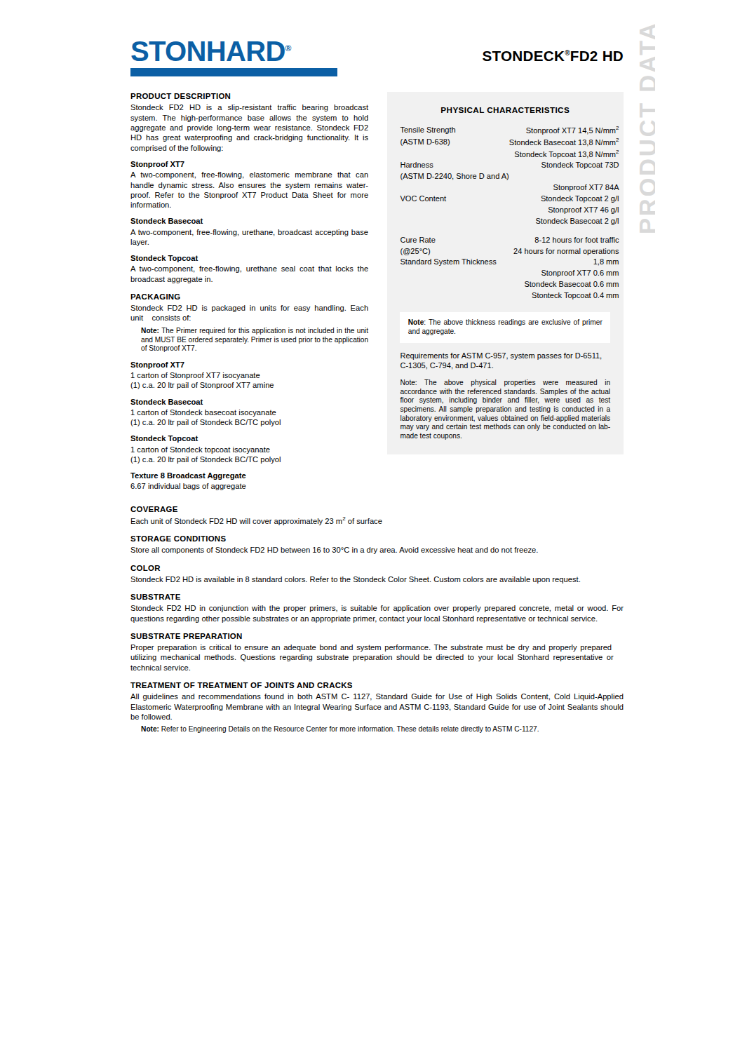PRODUCT DATA
STONHARD®
STONDECK®FD2 HD
PRODUCT DESCRIPTION
Stondeck FD2 HD is a slip-resistant traffic bearing broadcast system. The high-performance base allows the system to hold aggregate and provide long-term wear resistance. Stondeck FD2 HD has great waterproofing and crack-bridging functionality. It is comprised of the following:
Stonproof XT7
A two-component, free-flowing, elastomeric membrane that can handle dynamic stress. Also ensures the system remains water-proof. Refer to the Stonproof XT7 Product Data Sheet for more information.
Stondeck Basecoat
A two-component, free-flowing, urethane, broadcast accepting base layer.
Stondeck Topcoat
A two-component, free-flowing, urethane seal coat that locks the broadcast aggregate in.
PACKAGING
Stondeck FD2 HD is packaged in units for easy handling. Each unit consists of:
Note: The Primer required for this application is not included in the unit and MUST BE ordered separately. Primer is used prior to the application of Stonproof XT7.
Stonproof XT7
1 carton of Stonproof XT7 isocyanate
(1) c.a. 20 ltr pail of Stonproof XT7 amine
Stondeck Basecoat
1 carton of Stondeck basecoat isocyanate
(1) c.a. 20 ltr pail of Stondeck BC/TC polyol
Stondeck Topcoat
1 carton of Stondeck topcoat isocyanate
(1) c.a. 20 ltr pail of Stondeck BC/TC polyol
Texture 8 Broadcast Aggregate
6.67 individual bags of aggregate
PHYSICAL CHARACTERISTICS
| Tensile Strength | Stonproof XT7 14,5 N/mm 2 |
| (ASTM D-638) | Stondeck Basecoat 13,8 N/mm 2 |
| | Stondeck Topcoat 13,8 N/mm 2 |
| Hardness | Stondeck Topcoat 73D |
| (ASTM D-2240, Shore D and A) | |
| | Stonproof XT7 84A |
| VOC Content | Stondeck Topcoat 2 g/l |
| | Stonproof XT7 46 g/l |
| | Stondeck Basecoat 2 g/l |
| Cure Rate | 8-12 hours for foot traffic |
| (@25°C) | 24 hours for normal operations |
| Standard System Thickness | 1,8 mm |
| | Stonproof XT7 0.6 mm |
| | Stondeck Basecoat 0.6 mm |
| | Stonteck Topcoat 0.4 mm |
Note: The above thickness readings are exclusive of primer and aggregate.
Requirements for ASTM C-957, system passes for D-6511, C-1305, C-794, and D-471.
Note: The above physical properties were measured in accordance with the referenced standards. Samples of the actual floor system, including binder and filler, were used as test specimens. All sample preparation and testing is conducted in a laboratory environment, values obtained on field-applied materials may vary and certain test methods can only be conducted on lab-made test coupons.
COVERAGE
Each unit of Stondeck FD2 HD will cover approximately 23 m2 of surface
STORAGE CONDITIONS
Store all components of Stondeck FD2 HD between 16 to 30°C in a dry area. Avoid excessive heat and do not freeze.
COLOR
Stondeck FD2 HD is available in 8 standard colors. Refer to the Stondeck Color Sheet. Custom colors are available upon request.
SUBSTRATE
Stondeck FD2 HD in conjunction with the proper primers, is suitable for application over properly prepared concrete, metal or wood. For questions regarding other possible substrates or an appropriate primer, contact your local Stonhard representative or technical service.
SUBSTRATE PREPARATION
Proper preparation is critical to ensure an adequate bond and system performance. The substrate must be dry and properly prepared utilizing mechanical methods. Questions regarding substrate preparation should be directed to your local Stonhard representative or technical service.
TREATMENT OF TREATMENT OF JOINTS AND CRACKS
All guidelines and recommendations found in both ASTM C- 1127, Standard Guide for Use of High Solids Content, Cold Liquid-Applied Elastomeric Waterproofing Membrane with an Integral Wearing Surface and ASTM C-1193, Standard Guide for use of Joint Sealants should be followed.
Note: Refer to Engineering Details on the Resource Center for more information. These details relate directly to ASTM C-1127.